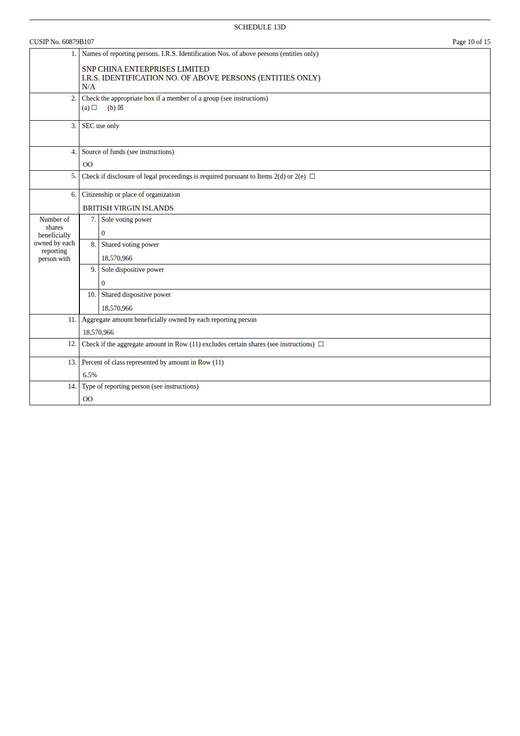SCHEDULE 13D
CUSIP No. 60879B107
Page 10 of 15
| 1. | Names of reporting persons. I.R.S. Identification Nos. of above persons (entities only) SNP CHINA ENTERPRISES LIMITED I.R.S. IDENTIFICATION NO. OF ABOVE PERSONS (ENTITIES ONLY) N/A |
| 2. | Check the appropriate box if a member of a group (see instructions) (a) ☐ (b) ☒ |
| 3. | SEC use only |
| 4. | Source of funds (see instructions) OO |
| 5. | Check if disclosure of legal proceedings is required pursuant to Items 2(d) or 2(e) ☐ |
| 6. | Citizenship or place of organization BRITISH VIRGIN ISLANDS |
| Number of shares beneficially owned by each reporting person with | / 7. / Sole voting power 0 / / 8. / Shared voting power 18,570,966 / / 9. / Sole dispositive power 0 / / 10. / Shared dispositive power 18,570,966 / |
| 11. | Aggregate amount beneficially owned by each reporting person 18,570,966 |
| 12. | Check if the aggregate amount in Row (11) excludes certain shares (see instructions) ☐ |
| 13. | Percent of class represented by amount in Row (11) 6.5% |
| 14. | Type of reporting person (see instructions) OO |